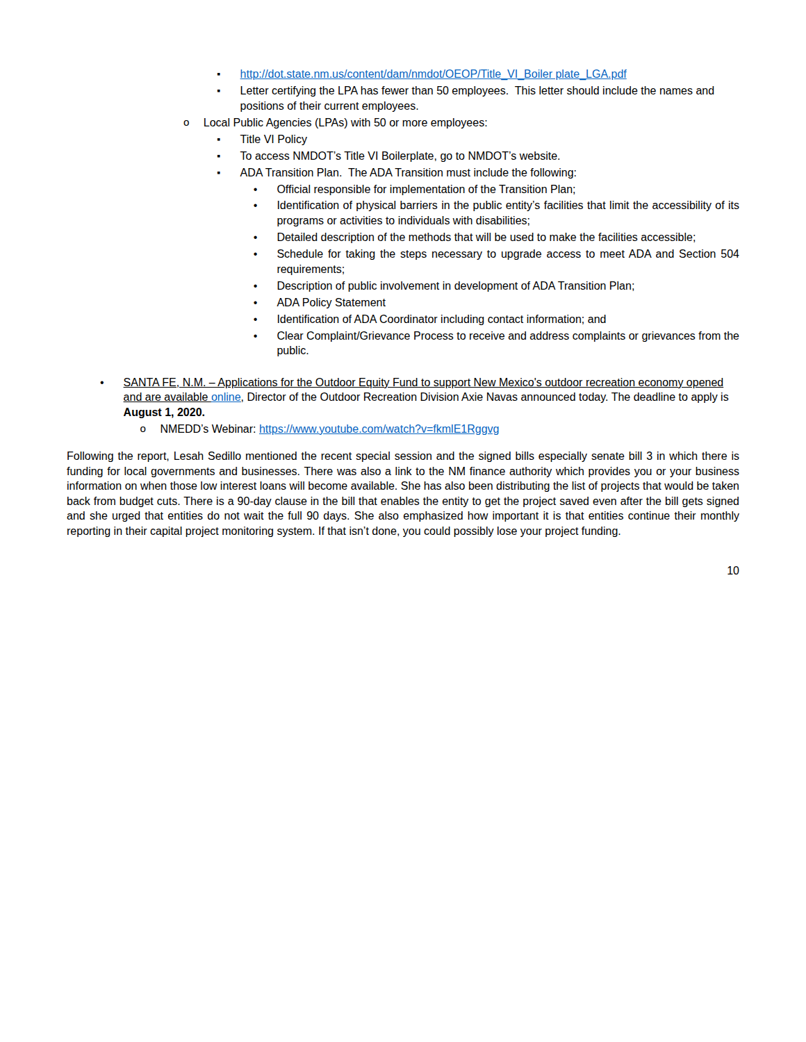http://dot.state.nm.us/content/dam/nmdot/OEOP/Title_VI_Boiler plate_LGA.pdf
Letter certifying the LPA has fewer than 50 employees. This letter should include the names and positions of their current employees.
Local Public Agencies (LPAs) with 50 or more employees:
Title VI Policy
To access NMDOT’s Title VI Boilerplate, go to NMDOT’s website.
ADA Transition Plan. The ADA Transition must include the following:
Official responsible for implementation of the Transition Plan;
Identification of physical barriers in the public entity’s facilities that limit the accessibility of its programs or activities to individuals with disabilities;
Detailed description of the methods that will be used to make the facilities accessible;
Schedule for taking the steps necessary to upgrade access to meet ADA and Section 504 requirements;
Description of public involvement in development of ADA Transition Plan;
ADA Policy Statement
Identification of ADA Coordinator including contact information; and
Clear Complaint/Grievance Process to receive and address complaints or grievances from the public.
SANTA FE, N.M. – Applications for the Outdoor Equity Fund to support New Mexico's outdoor recreation economy opened and are available online, Director of the Outdoor Recreation Division Axie Navas announced today. The deadline to apply is August 1, 2020.
NMEDD’s Webinar: https://www.youtube.com/watch?v=fkmlE1Rggvg
Following the report, Lesah Sedillo mentioned the recent special session and the signed bills especially senate bill 3 in which there is funding for local governments and businesses. There was also a link to the NM finance authority which provides you or your business information on when those low interest loans will become available. She has also been distributing the list of projects that would be taken back from budget cuts. There is a 90-day clause in the bill that enables the entity to get the project saved even after the bill gets signed and she urged that entities do not wait the full 90 days. She also emphasized how important it is that entities continue their monthly reporting in their capital project monitoring system. If that isn’t done, you could possibly lose your project funding.
10